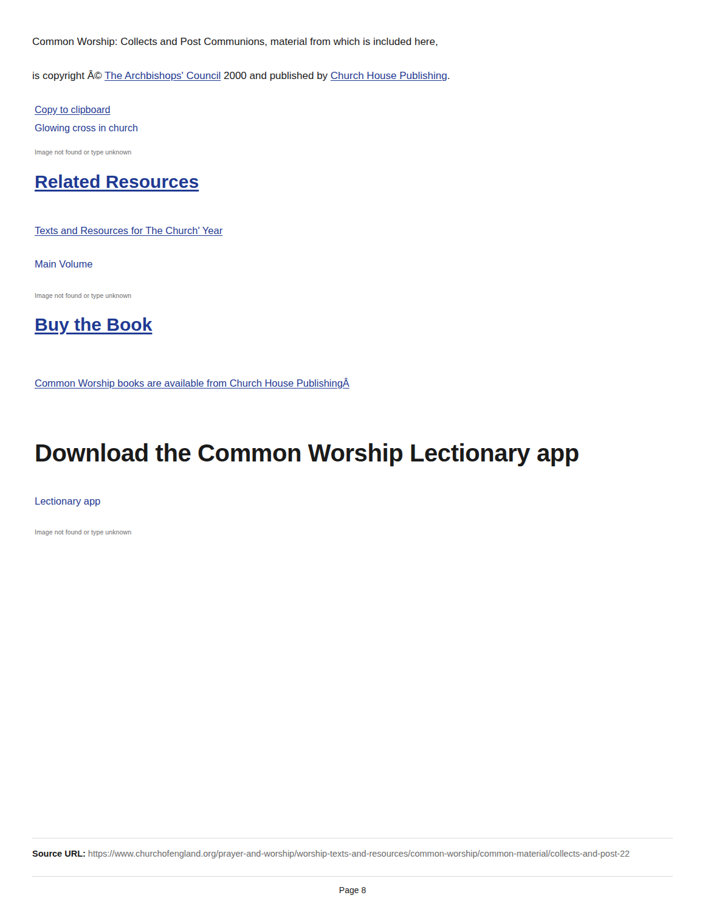Common Worship: Collects and Post Communions, material from which is included here,
is copyright Â© The Archbishops' Council 2000 and published by Church House Publishing.
Copy to clipboard
Glowing cross in church
Image not found or type unknown
Related Resources
Texts and Resources for The Church' Year
Main Volume
Image not found or type unknown
Buy the Book
Common Worship books are available from Church House PublishingÂ
Download the Common Worship Lectionary app
Lectionary app
Image not found or type unknown
Source URL: https://www.churchofengland.org/prayer-and-worship/worship-texts-and-resources/common-worship/common-material/collects-and-post-22
Page 8